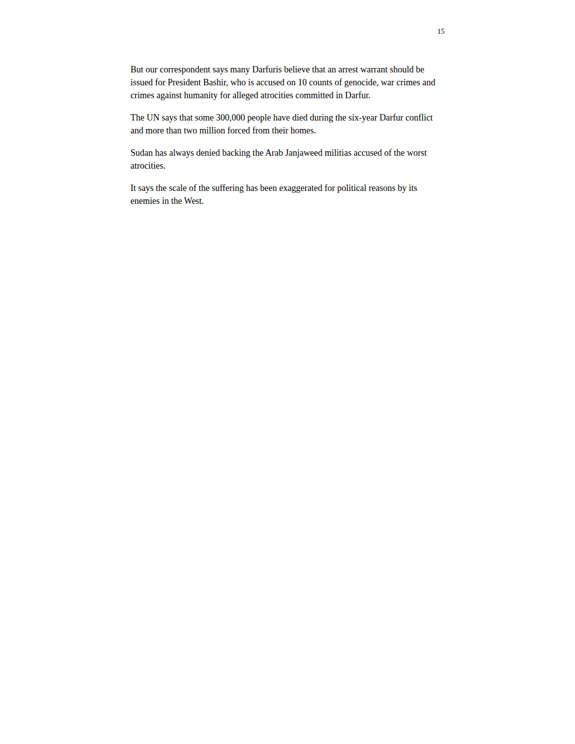15
But our correspondent says many Darfuris believe that an arrest warrant should be issued for President Bashir, who is accused on 10 counts of genocide, war crimes and crimes against humanity for alleged atrocities committed in Darfur.
The UN says that some 300,000 people have died during the six-year Darfur conflict and more than two million forced from their homes.
Sudan has always denied backing the Arab Janjaweed militias accused of the worst atrocities.
It says the scale of the suffering has been exaggerated for political reasons by its enemies in the West.